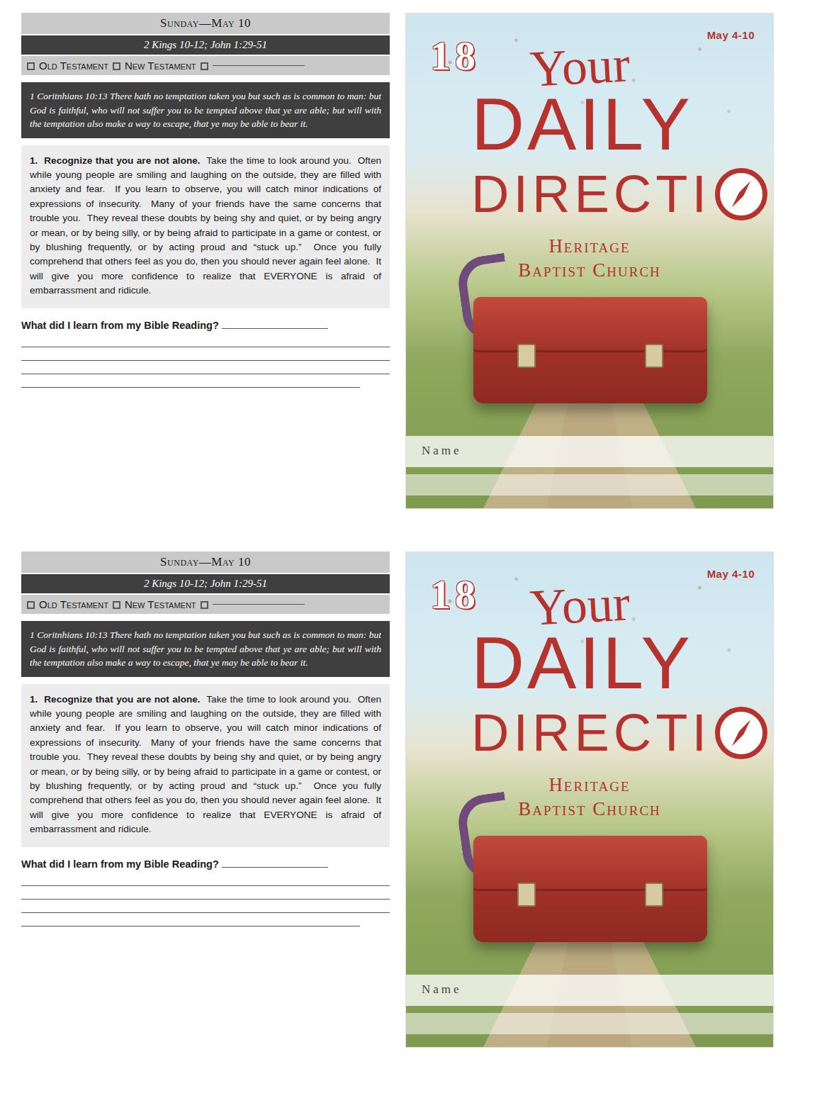Sunday—May 10
2 Kings 10-12; John 1:29-51
Old Testament New Testament
1 Coritnhians 10:13 There hath no temptation taken you but such as is common to man: but God is faithful, who will not suffer you to be tempted above that ye are able; but will with the temptation also make a way to escape, that ye may be able to bear it.
1. Recognize that you are not alone. Take the time to look around you. Often while young people are smiling and laughing on the outside, they are filled with anxiety and fear. If you learn to observe, you will catch minor indications of expressions of insecurity. Many of your friends have the same concerns that trouble you. They reveal these doubts by being shy and quiet, or by being angry or mean, or by being silly, or by being afraid to participate in a game or contest, or by blushing frequently, or by acting proud and “stuck up.” Once you fully comprehend that others feel as you do, then you should never again feel alone. It will give you more confidence to realize that EVERYONE is afraid of embarrassment and ridicule.
What did I learn from my Bible Reading?
18
May 4-10
Your
DAILY
DIRECTI
Heritage
Baptist Church
Name
Sunday—May 10
2 Kings 10-12; John 1:29-51
Old Testament New Testament
1 Coritnhians 10:13 There hath no temptation taken you but such as is common to man: but God is faithful, who will not suffer you to be tempted above that ye are able; but will with the temptation also make a way to escape, that ye may be able to bear it.
1. Recognize that you are not alone. Take the time to look around you. Often while young people are smiling and laughing on the outside, they are filled with anxiety and fear. If you learn to observe, you will catch minor indications of expressions of insecurity. Many of your friends have the same concerns that trouble you. They reveal these doubts by being shy and quiet, or by being angry or mean, or by being silly, or by being afraid to participate in a game or contest, or by blushing frequently, or by acting proud and “stuck up.” Once you fully comprehend that others feel as you do, then you should never again feel alone. It will give you more confidence to realize that EVERYONE is afraid of embarrassment and ridicule.
What did I learn from my Bible Reading?
18
May 4-10
Your
DAILY
DIRECTI
Heritage
Baptist Church
Name